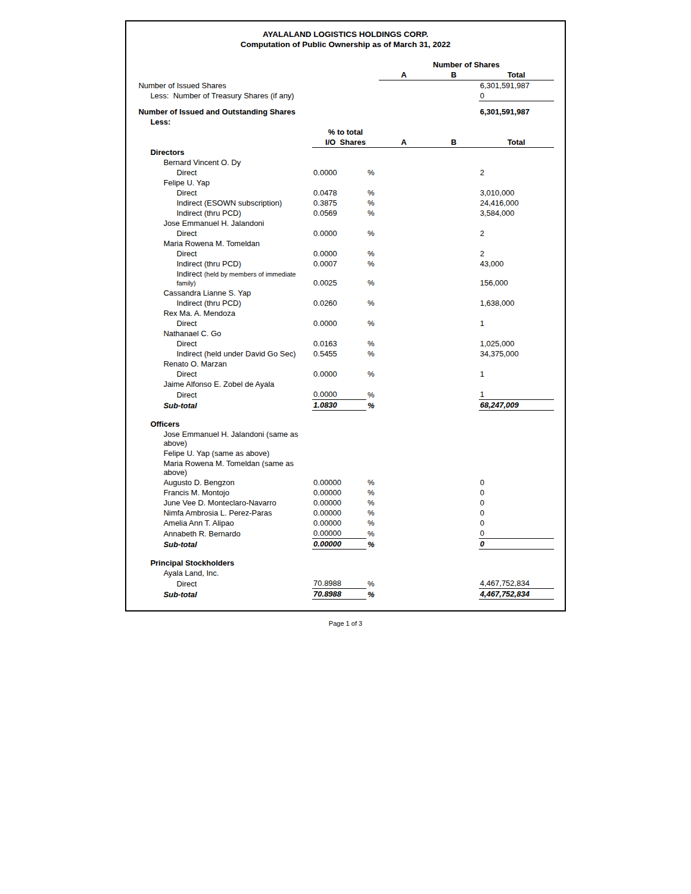AYALALAND LOGISTICS HOLDINGS CORP.
Computation of Public Ownership as of March 31, 2022
| | | | Number of Shares |
| | | | A | B | Total |
| Number of Issued Shares | | | | | 6,301,591,987 |
| Less: Number of Treasury Shares (if any) | | | | | 0 |
| Number of Issued and Outstanding Shares | | | | | 6,301,591,987 |
| Less: | | | | | |
| | % to total | | | |
| | I/O Shares | A | B | Total |
| Directors | | | | | |
| Bernard Vincent O. Dy | | | | | |
| Direct | 0.0000 | % | | | 2 |
| Felipe U. Yap | | | | | |
| Direct | 0.0478 | % | | | 3,010,000 |
| Indirect (ESOWN subscription) | 0.3875 | % | | | 24,416,000 |
| Indirect (thru PCD) | 0.0569 | % | | | 3,584,000 |
| Jose Emmanuel H. Jalandoni | | | | | |
| Direct | 0.0000 | % | | | 2 |
| Maria Rowena M. Tomeldan | | | | | |
| Direct | 0.0000 | % | | | 2 |
| Indirect (thru PCD) | 0.0007 | % | | | 43,000 |
| Indirect (held by members of immediate family) | 0.0025 | % | | | 156,000 |
| Cassandra Lianne S. Yap | | | | | |
| Indirect (thru PCD) | 0.0260 | % | | | 1,638,000 |
| Rex Ma. A. Mendoza | | | | | |
| Direct | 0.0000 | % | | | 1 |
| Nathanael C. Go | | | | | |
| Direct | 0.0163 | % | | | 1,025,000 |
| Indirect (held under David Go Sec) | 0.5455 | % | | | 34,375,000 |
| Renato O. Marzan | | | | | |
| Direct | 0.0000 | % | | | 1 |
| Jaime Alfonso E. Zobel de Ayala | | | | | |
| Direct | 0.0000 | % | | | 1 |
| Sub-total | 1.0830 | % | | | 68,247,009 |
| Officers | | | | | |
| Jose Emmanuel H. Jalandoni (same as above) | | | | | |
| Felipe U. Yap (same as above) | | | | | |
| Maria Rowena M. Tomeldan (same as above) | | | | | |
| Augusto D. Bengzon | 0.00000 | % | | | 0 |
| Francis M. Montojo | 0.00000 | % | | | 0 |
| June Vee D. Monteclaro-Navarro | 0.00000 | % | | | 0 |
| Nimfa Ambrosia L. Perez-Paras | 0.00000 | % | | | 0 |
| Amelia Ann T. Alipao | 0.00000 | % | | | 0 |
| Annabeth R. Bernardo | 0.00000 | % | | | 0 |
| Sub-total | 0.00000 | % | | | 0 |
| Principal Stockholders | | | | | |
| Ayala Land, Inc. | | | | | |
| Direct | 70.8988 | % | | | 4,467,752,834 |
| Sub-total | 70.8988 | % | | | 4,467,752,834 |
Page 1 of 3